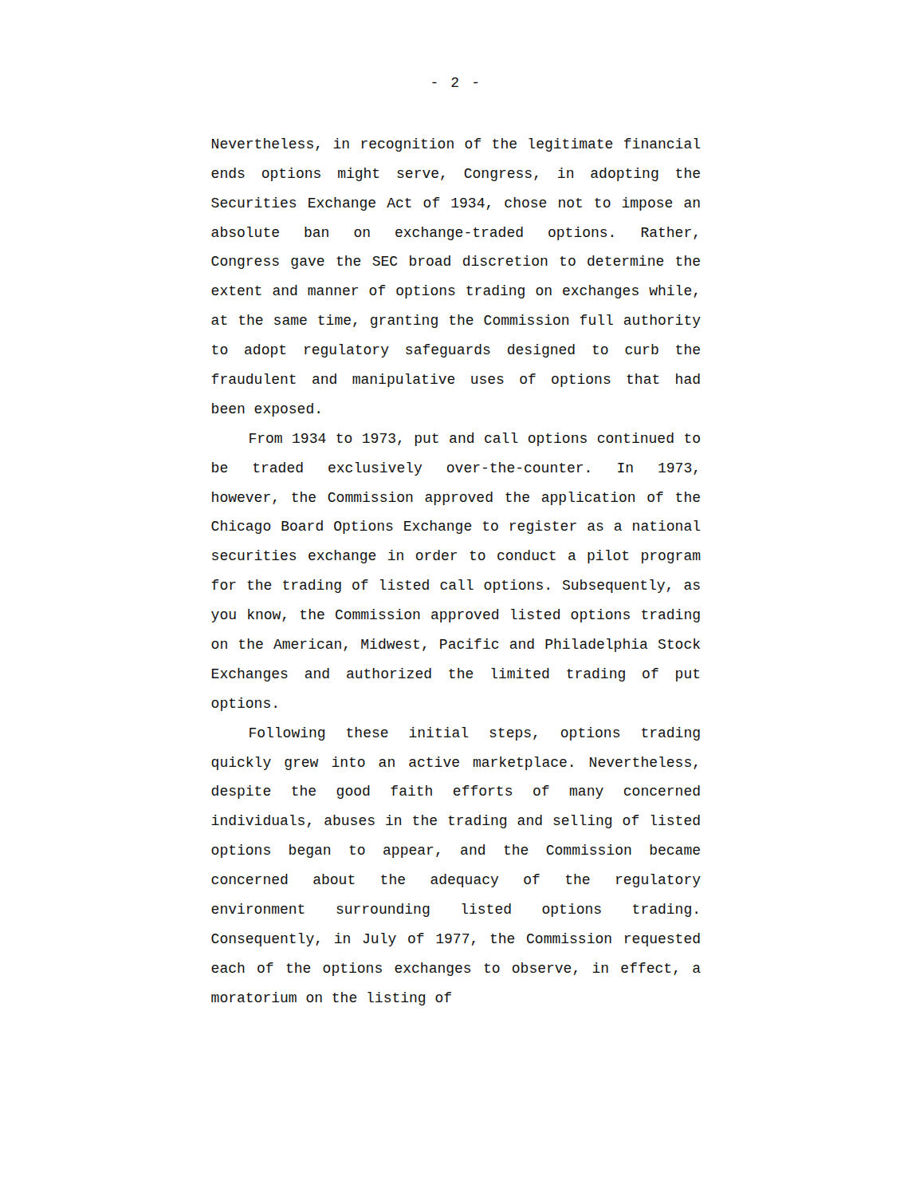- 2 -
Nevertheless, in recognition of the legitimate financial ends options might serve, Congress, in adopting the Securities Exchange Act of 1934, chose not to impose an absolute ban on exchange-traded options. Rather, Congress gave the SEC broad discretion to determine the extent and manner of options trading on exchanges while, at the same time, granting the Commission full authority to adopt regulatory safeguards designed to curb the fraudulent and manipulative uses of options that had been exposed.
From 1934 to 1973, put and call options continued to be traded exclusively over-the-counter. In 1973, however, the Commission approved the application of the Chicago Board Options Exchange to register as a national securities exchange in order to conduct a pilot program for the trading of listed call options. Subsequently, as you know, the Commission approved listed options trading on the American, Midwest, Pacific and Philadelphia Stock Exchanges and authorized the limited trading of put options.
Following these initial steps, options trading quickly grew into an active marketplace. Nevertheless, despite the good faith efforts of many concerned individuals, abuses in the trading and selling of listed options began to appear, and the Commission became concerned about the adequacy of the regulatory environment surrounding listed options trading. Consequently, in July of 1977, the Commission requested each of the options exchanges to observe, in effect, a moratorium on the listing of